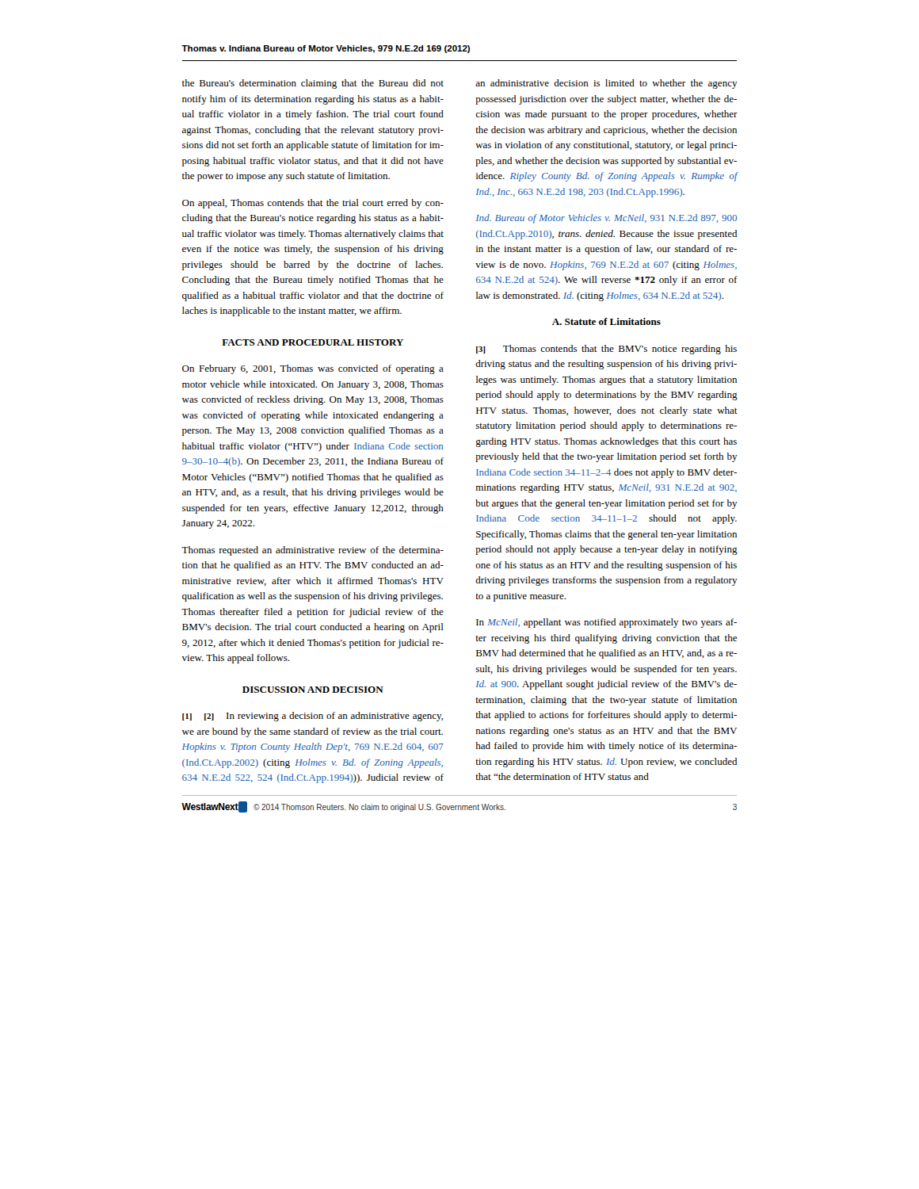Thomas v. Indiana Bureau of Motor Vehicles, 979 N.E.2d 169 (2012)
the Bureau's determination claiming that the Bureau did not notify him of its determination regarding his status as a habitual traffic violator in a timely fashion. The trial court found against Thomas, concluding that the relevant statutory provisions did not set forth an applicable statute of limitation for imposing habitual traffic violator status, and that it did not have the power to impose any such statute of limitation.
On appeal, Thomas contends that the trial court erred by concluding that the Bureau's notice regarding his status as a habitual traffic violator was timely. Thomas alternatively claims that even if the notice was timely, the suspension of his driving privileges should be barred by the doctrine of laches. Concluding that the Bureau timely notified Thomas that he qualified as a habitual traffic violator and that the doctrine of laches is inapplicable to the instant matter, we affirm.
FACTS AND PROCEDURAL HISTORY
On February 6, 2001, Thomas was convicted of operating a motor vehicle while intoxicated. On January 3, 2008, Thomas was convicted of reckless driving. On May 13, 2008, Thomas was convicted of operating while intoxicated endangering a person. The May 13, 2008 conviction qualified Thomas as a habitual traffic violator (“HTV”) under Indiana Code section 9–30–10–4(b). On December 23, 2011, the Indiana Bureau of Motor Vehicles (“BMV”) notified Thomas that he qualified as an HTV, and, as a result, that his driving privileges would be suspended for ten years, effective January 12,2012, through January 24, 2022.
Thomas requested an administrative review of the determination that he qualified as an HTV. The BMV conducted an administrative review, after which it affirmed Thomas's HTV qualification as well as the suspension of his driving privileges. Thomas thereafter filed a petition for judicial review of the BMV's decision. The trial court conducted a hearing on April 9, 2012, after which it denied Thomas's petition for judicial review. This appeal follows.
DISCUSSION AND DECISION
[1] [2] In reviewing a decision of an administrative agency, we are bound by the same standard of review as the trial court. Hopkins v. Tipton County Health Dep't, 769 N.E.2d 604, 607 (Ind.Ct.App.2002) (citing Holmes v. Bd. of Zoning Appeals, 634 N.E.2d 522, 524 (Ind.Ct.App.1994))). Judicial review of an administrative decision is limited to whether the agency possessed jurisdiction over the subject matter, whether the decision was made pursuant to the proper procedures, whether the decision was arbitrary and capricious, whether the decision was in violation of any constitutional, statutory, or legal principles, and whether the decision was supported by substantial evidence. Ripley County Bd. of Zoning Appeals v. Rumpke of Ind., Inc., 663 N.E.2d 198, 203 (Ind.Ct.App.1996).
Ind. Bureau of Motor Vehicles v. McNeil, 931 N.E.2d 897, 900 (Ind.Ct.App.2010), trans. denied. Because the issue presented in the instant matter is a question of law, our standard of review is de novo. Hopkins, 769 N.E.2d at 607 (citing Holmes, 634 N.E.2d at 524). We will reverse *172 only if an error of law is demonstrated. Id. (citing Holmes, 634 N.E.2d at 524).
A. Statute of Limitations
[3] Thomas contends that the BMV's notice regarding his driving status and the resulting suspension of his driving privileges was untimely. Thomas argues that a statutory limitation period should apply to determinations by the BMV regarding HTV status. Thomas, however, does not clearly state what statutory limitation period should apply to determinations regarding HTV status. Thomas acknowledges that this court has previously held that the two-year limitation period set forth by Indiana Code section 34–11–2–4 does not apply to BMV determinations regarding HTV status, McNeil, 931 N.E.2d at 902, but argues that the general ten-year limitation period set for by Indiana Code section 34–11–1–2 should not apply. Specifically, Thomas claims that the general ten-year limitation period should not apply because a ten-year delay in notifying one of his status as an HTV and the resulting suspension of his driving privileges transforms the suspension from a regulatory to a punitive measure.
In McNeil, appellant was notified approximately two years after receiving his third qualifying driving conviction that the BMV had determined that he qualified as an HTV, and, as a result, his driving privileges would be suspended for ten years. Id. at 900. Appellant sought judicial review of the BMV's determination, claiming that the two-year statute of limitation that applied to actions for forfeitures should apply to determinations regarding one's status as an HTV and that the BMV had failed to provide him with timely notice of its determination regarding his HTV status. Id. Upon review, we concluded that “the determination of HTV status and
WestlawNext © 2014 Thomson Reuters. No claim to original U.S. Government Works. 3